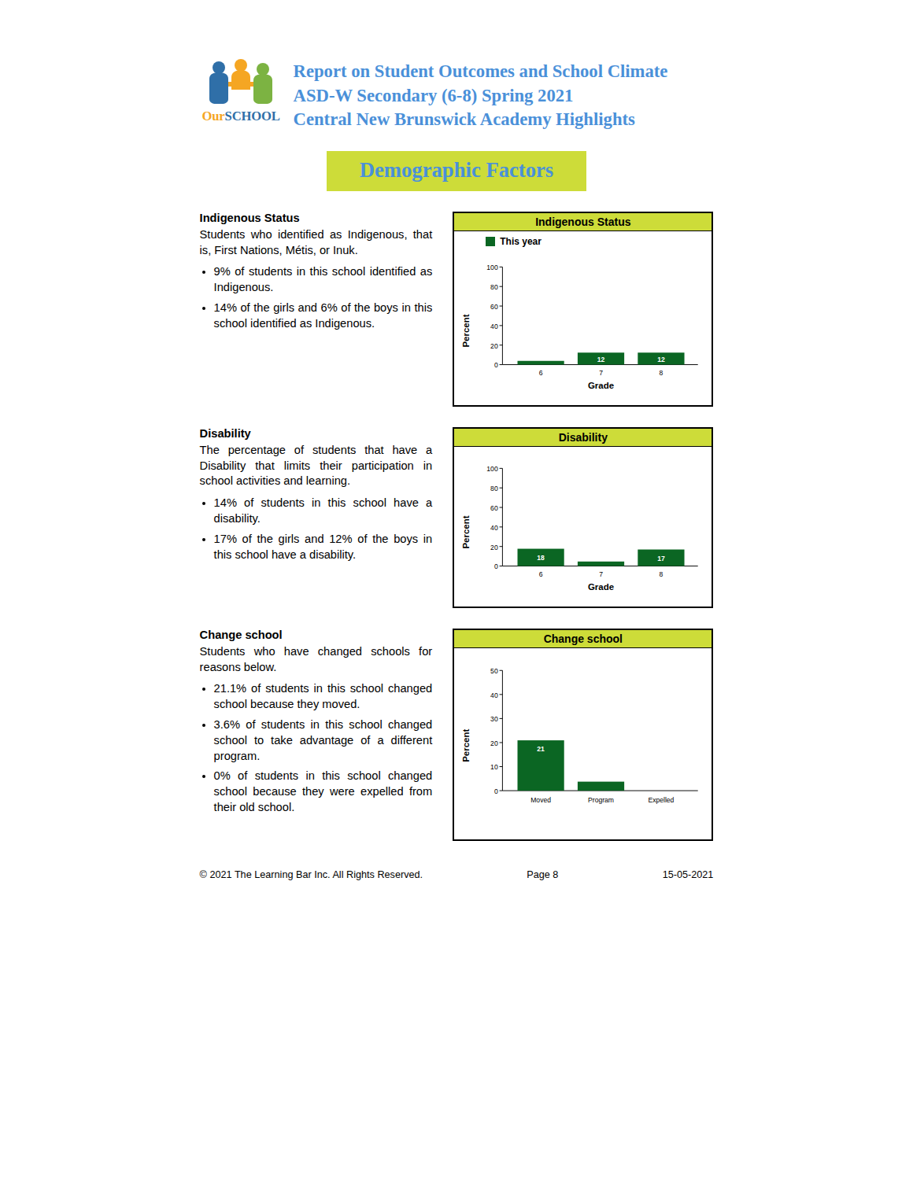Our SCHOOL
Report on Student Outcomes and School Climate
ASD-W Secondary (6-8) Spring 2021
Central New Brunswick Academy Highlights
Demographic Factors
Indigenous Status
Students who identified as Indigenous, that is, First Nations, Métis, or Inuk.
9% of students in this school identified as Indigenous.
14% of the girls and 6% of the boys in this school identified as Indigenous.
Indigenous Status
This year
Percent 100 80 60 40 20 0 12 12 6 7 8 Grade
Disability
The percentage of students that have a Disability that limits their participation in school activities and learning.
14% of students in this school have a disability.
17% of the girls and 12% of the boys in this school have a disability.
Disability
Percent 100 80 60 40 20 0 18 17 6 7 8 Grade
Change school
Students who have changed schools for reasons below.
21.1% of students in this school changed school because they moved.
3.6% of students in this school changed school to take advantage of a different program.
0% of students in this school changed school because they were expelled from their old school.
Change school
Percent 50 40 30 20 10 0 21 Moved Program Expelled
© 2021 The Learning Bar Inc. All Rights Reserved.
Page 8
15-05-2021